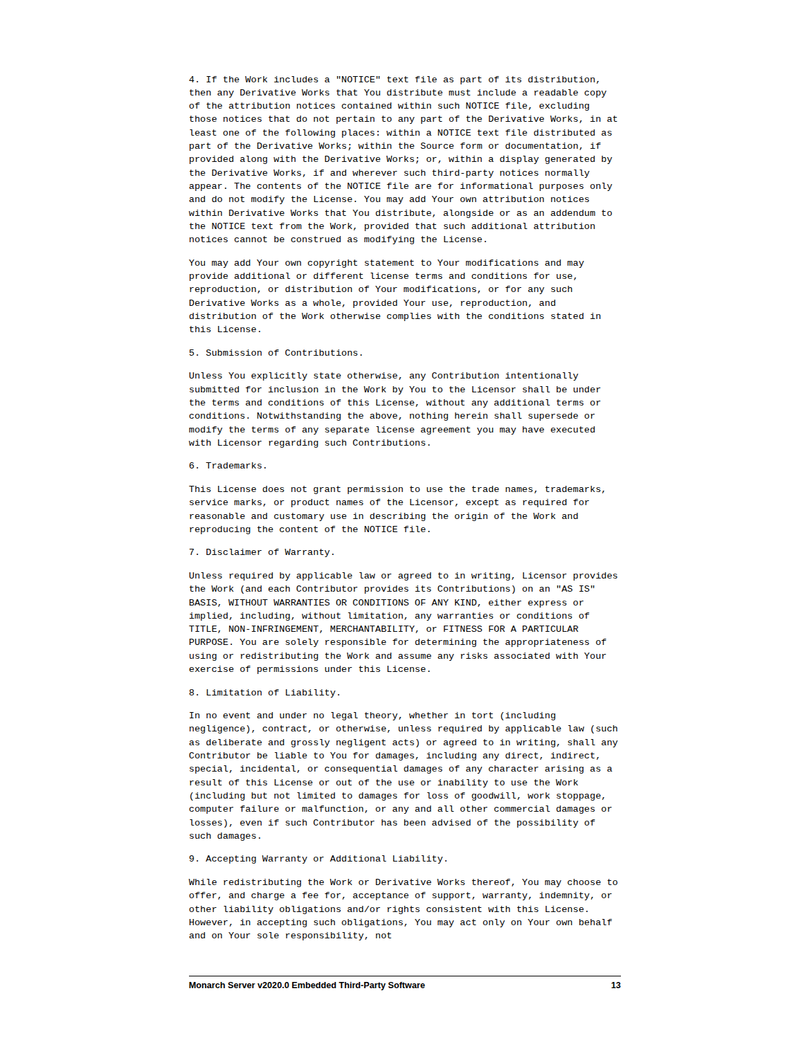4. If the Work includes a "NOTICE" text file as part of its distribution, then any Derivative Works that You distribute must include a readable copy of the attribution notices contained within such NOTICE file, excluding those notices that do not pertain to any part of the Derivative Works, in at least one of the following places: within a NOTICE text file distributed as part of the Derivative Works; within the Source form or documentation, if provided along with the Derivative Works; or, within a display generated by the Derivative Works, if and wherever such third-party notices normally appear. The contents of the NOTICE file are for informational purposes only and do not modify the License. You may add Your own attribution notices within Derivative Works that You distribute, alongside or as an addendum to the NOTICE text from the Work, provided that such additional attribution notices cannot be construed as modifying the License.
You may add Your own copyright statement to Your modifications and may provide additional or different license terms and conditions for use, reproduction, or distribution of Your modifications, or for any such Derivative Works as a whole, provided Your use, reproduction, and distribution of the Work otherwise complies with the conditions stated in this License.
5. Submission of Contributions.
Unless You explicitly state otherwise, any Contribution intentionally submitted for inclusion in the Work by You to the Licensor shall be under the terms and conditions of this License, without any additional terms or conditions. Notwithstanding the above, nothing herein shall supersede or modify the terms of any separate license agreement you may have executed with Licensor regarding such Contributions.
6. Trademarks.
This License does not grant permission to use the trade names, trademarks, service marks, or product names of the Licensor, except as required for reasonable and customary use in describing the origin of the Work and reproducing the content of the NOTICE file.
7. Disclaimer of Warranty.
Unless required by applicable law or agreed to in writing, Licensor provides the Work (and each Contributor provides its Contributions) on an "AS IS" BASIS, WITHOUT WARRANTIES OR CONDITIONS OF ANY KIND, either express or implied, including, without limitation, any warranties or conditions of TITLE, NON-INFRINGEMENT, MERCHANTABILITY, or FITNESS FOR A PARTICULAR PURPOSE. You are solely responsible for determining the appropriateness of using or redistributing the Work and assume any risks associated with Your exercise of permissions under this License.
8. Limitation of Liability.
In no event and under no legal theory, whether in tort (including negligence), contract, or otherwise, unless required by applicable law (such as deliberate and grossly negligent acts) or agreed to in writing, shall any Contributor be liable to You for damages, including any direct, indirect, special, incidental, or consequential damages of any character arising as a result of this License or out of the use or inability to use the Work (including but not limited to damages for loss of goodwill, work stoppage, computer failure or malfunction, or any and all other commercial damages or losses), even if such Contributor has been advised of the possibility of such damages.
9. Accepting Warranty or Additional Liability.
While redistributing the Work or Derivative Works thereof, You may choose to offer, and charge a fee for, acceptance of support, warranty, indemnity, or other liability obligations and/or rights consistent with this License. However, in accepting such obligations, You may act only on Your own behalf and on Your sole responsibility, not
Monarch Server v2020.0 Embedded Third-Party Software 13